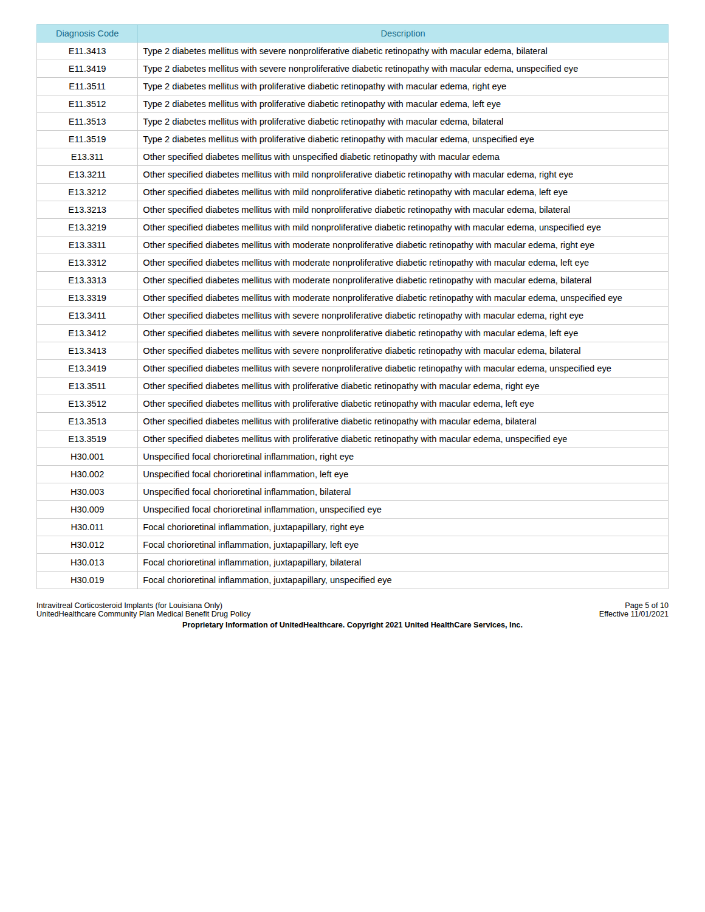| Diagnosis Code | Description |
| --- | --- |
| E11.3413 | Type 2 diabetes mellitus with severe nonproliferative diabetic retinopathy with macular edema, bilateral |
| E11.3419 | Type 2 diabetes mellitus with severe nonproliferative diabetic retinopathy with macular edema, unspecified eye |
| E11.3511 | Type 2 diabetes mellitus with proliferative diabetic retinopathy with macular edema, right eye |
| E11.3512 | Type 2 diabetes mellitus with proliferative diabetic retinopathy with macular edema, left eye |
| E11.3513 | Type 2 diabetes mellitus with proliferative diabetic retinopathy with macular edema, bilateral |
| E11.3519 | Type 2 diabetes mellitus with proliferative diabetic retinopathy with macular edema, unspecified eye |
| E13.311 | Other specified diabetes mellitus with unspecified diabetic retinopathy with macular edema |
| E13.3211 | Other specified diabetes mellitus with mild nonproliferative diabetic retinopathy with macular edema, right eye |
| E13.3212 | Other specified diabetes mellitus with mild nonproliferative diabetic retinopathy with macular edema, left eye |
| E13.3213 | Other specified diabetes mellitus with mild nonproliferative diabetic retinopathy with macular edema, bilateral |
| E13.3219 | Other specified diabetes mellitus with mild nonproliferative diabetic retinopathy with macular edema, unspecified eye |
| E13.3311 | Other specified diabetes mellitus with moderate nonproliferative diabetic retinopathy with macular edema, right eye |
| E13.3312 | Other specified diabetes mellitus with moderate nonproliferative diabetic retinopathy with macular edema, left eye |
| E13.3313 | Other specified diabetes mellitus with moderate nonproliferative diabetic retinopathy with macular edema, bilateral |
| E13.3319 | Other specified diabetes mellitus with moderate nonproliferative diabetic retinopathy with macular edema, unspecified eye |
| E13.3411 | Other specified diabetes mellitus with severe nonproliferative diabetic retinopathy with macular edema, right eye |
| E13.3412 | Other specified diabetes mellitus with severe nonproliferative diabetic retinopathy with macular edema, left eye |
| E13.3413 | Other specified diabetes mellitus with severe nonproliferative diabetic retinopathy with macular edema, bilateral |
| E13.3419 | Other specified diabetes mellitus with severe nonproliferative diabetic retinopathy with macular edema, unspecified eye |
| E13.3511 | Other specified diabetes mellitus with proliferative diabetic retinopathy with macular edema, right eye |
| E13.3512 | Other specified diabetes mellitus with proliferative diabetic retinopathy with macular edema, left eye |
| E13.3513 | Other specified diabetes mellitus with proliferative diabetic retinopathy with macular edema, bilateral |
| E13.3519 | Other specified diabetes mellitus with proliferative diabetic retinopathy with macular edema, unspecified eye |
| H30.001 | Unspecified focal chorioretinal inflammation, right eye |
| H30.002 | Unspecified focal chorioretinal inflammation, left eye |
| H30.003 | Unspecified focal chorioretinal inflammation, bilateral |
| H30.009 | Unspecified focal chorioretinal inflammation, unspecified eye |
| H30.011 | Focal chorioretinal inflammation, juxtapapillary, right eye |
| H30.012 | Focal chorioretinal inflammation, juxtapapillary, left eye |
| H30.013 | Focal chorioretinal inflammation, juxtapapillary, bilateral |
| H30.019 | Focal chorioretinal inflammation, juxtapapillary, unspecified eye |
Intravitreal Corticosteroid Implants (for Louisiana Only)
UnitedHealthcare Community Plan Medical Benefit Drug Policy
Page 5 of 10
Effective 11/01/2021
Proprietary Information of UnitedHealthcare. Copyright 2021 United HealthCare Services, Inc.